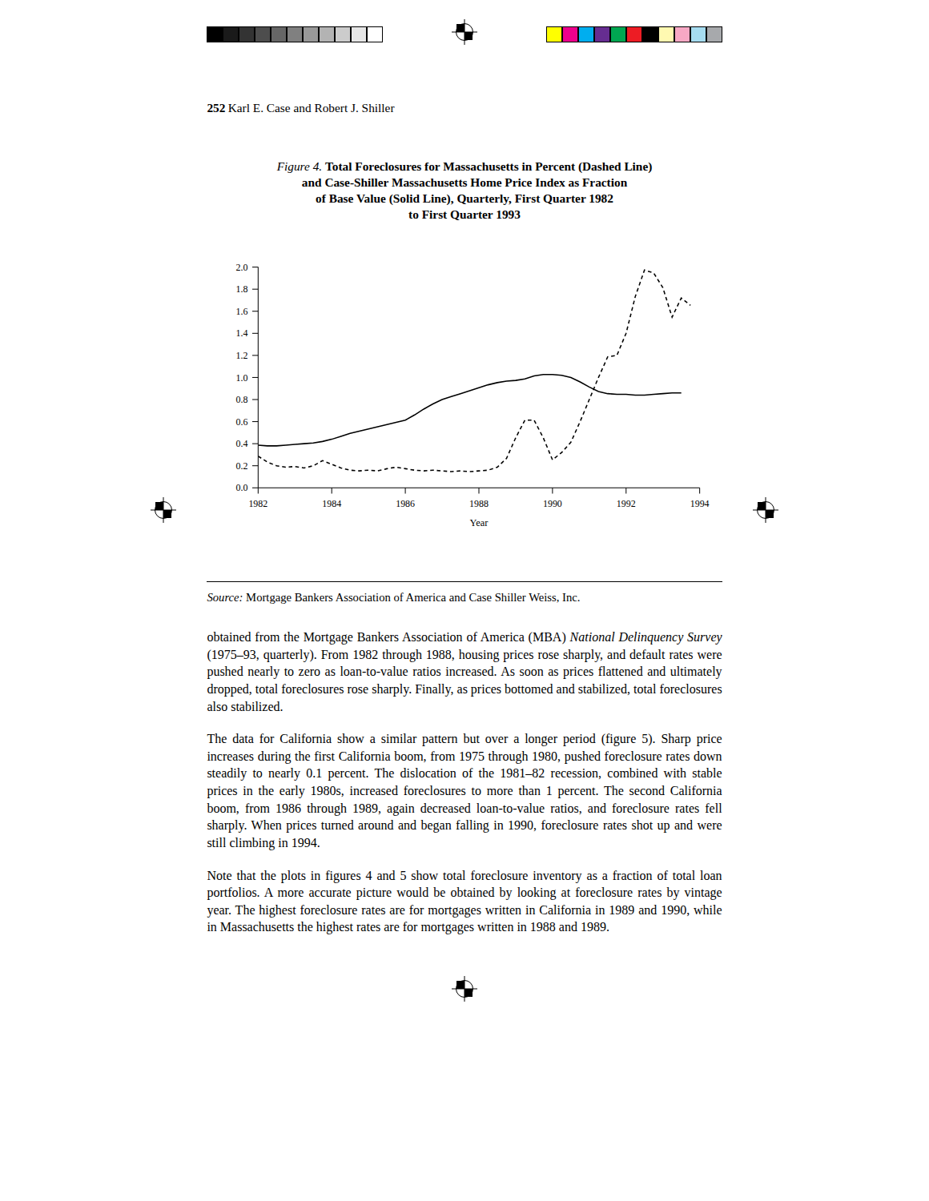252 Karl E. Case and Robert J. Shiller
Figure 4. Total Foreclosures for Massachusetts in Percent (Dashed Line)
and Case-Shiller Massachusetts Home Price Index as Fraction
of Base Value (Solid Line), Quarterly, First Quarter 1982
to First Quarter 1993
2.0 1.8 1.6 1.4 1.2 1.0 0.8 0.6 0.4 0.2 0.0 1982 1984 1986 1988 1990 1992 1994 Year
Source: Mortgage Bankers Association of America and Case Shiller Weiss, Inc.
obtained from the Mortgage Bankers Association of America (MBA) National Delinquency Survey (1975–93, quarterly). From 1982 through 1988, housing prices rose sharply, and default rates were pushed nearly to zero as loan-to-value ratios increased. As soon as prices flattened and ultimately dropped, total foreclosures rose sharply. Finally, as prices bottomed and stabilized, total foreclosures also stabilized.
The data for California show a similar pattern but over a longer period (figure 5). Sharp price increases during the first California boom, from 1975 through 1980, pushed foreclosure rates down steadily to nearly 0.1 percent. The dislocation of the 1981–82 recession, combined with stable prices in the early 1980s, increased foreclosures to more than 1 percent. The second California boom, from 1986 through 1989, again decreased loan-to-value ratios, and foreclosure rates fell sharply. When prices turned around and began falling in 1990, foreclosure rates shot up and were still climbing in 1994.
Note that the plots in figures 4 and 5 show total foreclosure inventory as a fraction of total loan portfolios. A more accurate picture would be obtained by looking at foreclosure rates by vintage year. The highest foreclosure rates are for mortgages written in California in 1989 and 1990, while in Massachusetts the highest rates are for mortgages written in 1988 and 1989.